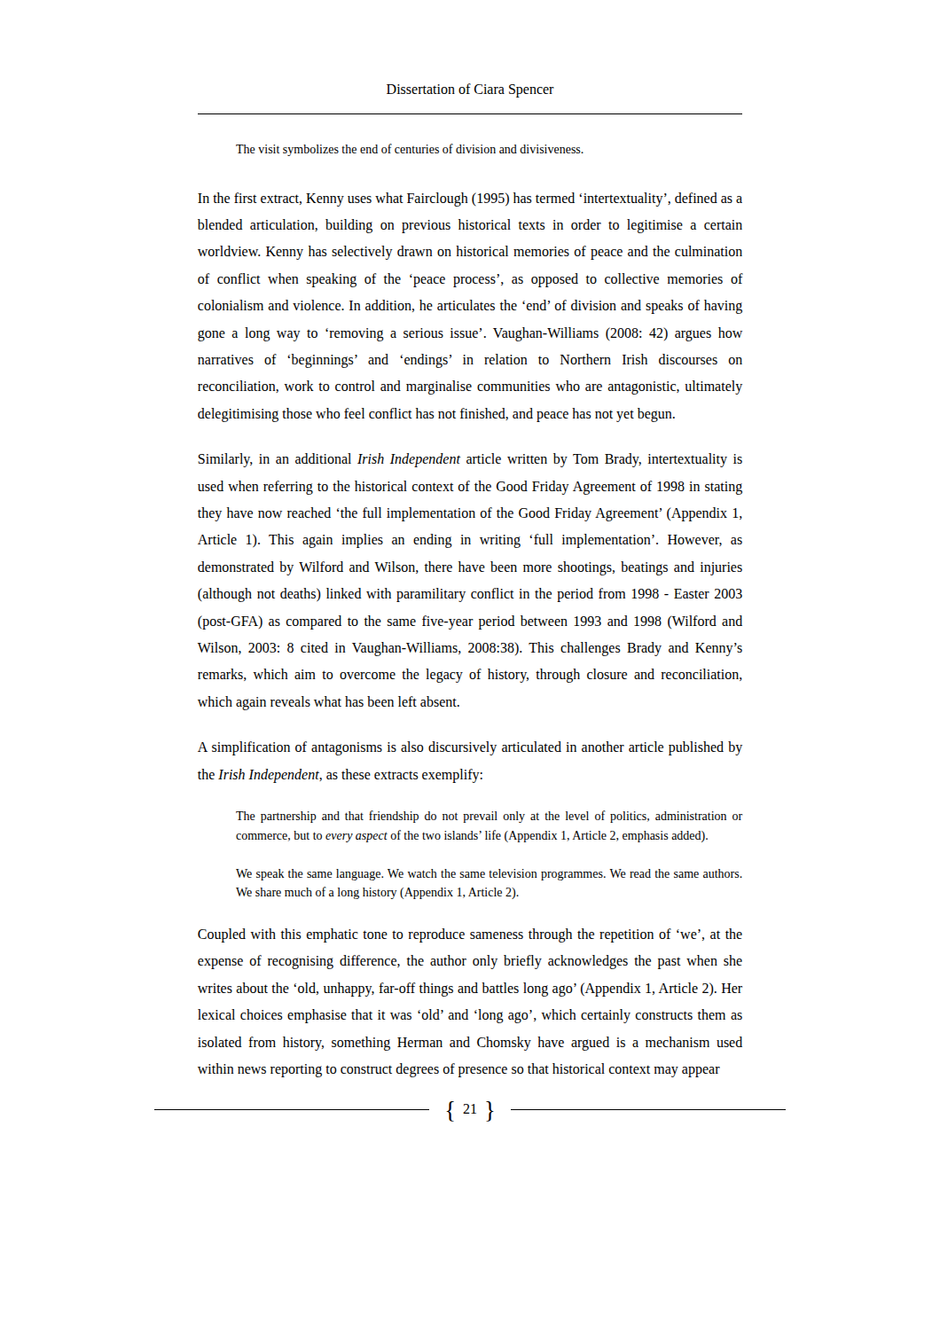Dissertation of Ciara Spencer
The visit symbolizes the end of centuries of division and divisiveness.
In the first extract, Kenny uses what Fairclough (1995) has termed ‘intertextuality’, defined as a blended articulation, building on previous historical texts in order to legitimise a certain worldview. Kenny has selectively drawn on historical memories of peace and the culmination of conflict when speaking of the ‘peace process’, as opposed to collective memories of colonialism and violence. In addition, he articulates the ‘end’ of division and speaks of having gone a long way to ‘removing a serious issue’. Vaughan-Williams (2008: 42) argues how narratives of ‘beginnings’ and ‘endings’ in relation to Northern Irish discourses on reconciliation, work to control and marginalise communities who are antagonistic, ultimately delegitimising those who feel conflict has not finished, and peace has not yet begun.
Similarly, in an additional Irish Independent article written by Tom Brady, intertextuality is used when referring to the historical context of the Good Friday Agreement of 1998 in stating they have now reached ‘the full implementation of the Good Friday Agreement’ (Appendix 1, Article 1). This again implies an ending in writing ‘full implementation’. However, as demonstrated by Wilford and Wilson, there have been more shootings, beatings and injuries (although not deaths) linked with paramilitary conflict in the period from 1998 - Easter 2003 (post-GFA) as compared to the same five-year period between 1993 and 1998 (Wilford and Wilson, 2003: 8 cited in Vaughan-Williams, 2008:38). This challenges Brady and Kenny’s remarks, which aim to overcome the legacy of history, through closure and reconciliation, which again reveals what has been left absent.
A simplification of antagonisms is also discursively articulated in another article published by the Irish Independent, as these extracts exemplify:
The partnership and that friendship do not prevail only at the level of politics, administration or commerce, but to every aspect of the two islands’ life (Appendix 1, Article 2, emphasis added).
We speak the same language. We watch the same television programmes. We read the same authors. We share much of a long history (Appendix 1, Article 2).
Coupled with this emphatic tone to reproduce sameness through the repetition of ‘we’, at the expense of recognising difference, the author only briefly acknowledges the past when she writes about the ‘old, unhappy, far-off things and battles long ago’ (Appendix 1, Article 2). Her lexical choices emphasise that it was ‘old’ and ‘long ago’, which certainly constructs them as isolated from history, something Herman and Chomsky have argued is a mechanism used within news reporting to construct degrees of presence so that historical context may appear
{ 21 }